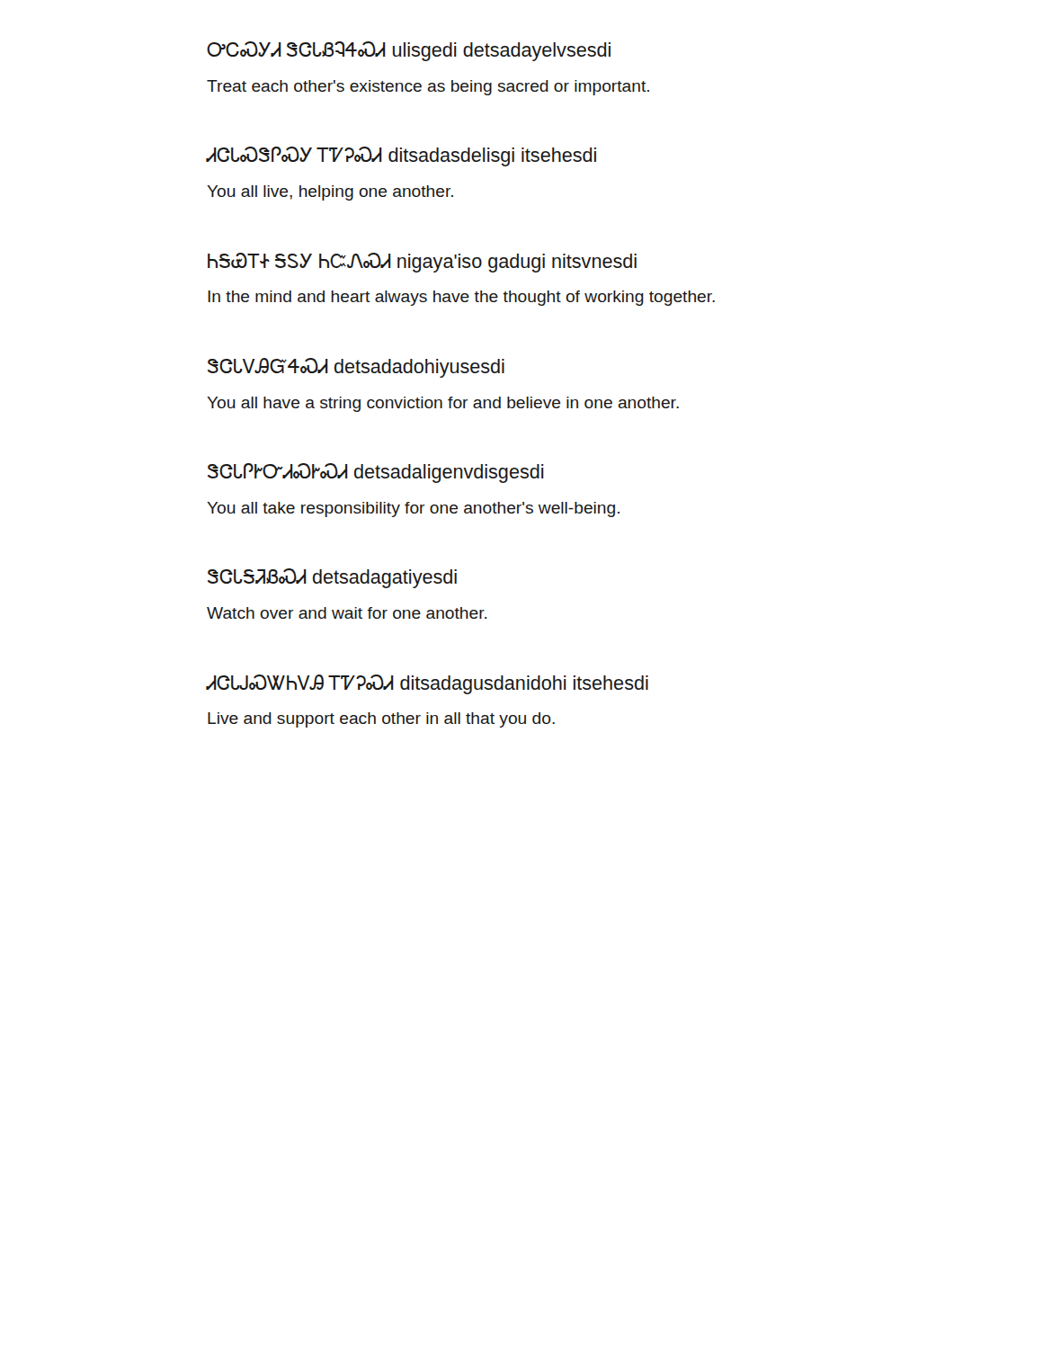ᎤᏟᏍᎩᏗ ᏕᏣᏓᏰᎸᏎᏍᏗ ulisgedi detsadayelvsesdi
Treat each other's existence as being sacred or important.
ᏗᏣᏓᏍᏕᎵᏍᎩ ᎢᏤᎮᏍᏗ ditsadasdelisgi itsehesdi
You all live, helping one another.
ᏂᎦᏯᎢᏐ ᎦᏚᎩ ᏂᏨᏁᏍᏗ nigaya'iso gadugi nitsvnesdi
In the mind and heart always have the thought of working together.
ᏕᏣᏓᏙᎯᏳᏎᏍᏗ detsadadohiyusesdi
You all have a string conviction for and believe in one another.
ᏕᏣᏓᎵᎨᏅᏗᏍᎨᏍᏗ detsadaligenvdisgesdi
You all take responsibility for one another's well-being.
ᏕᏣᏓᎦᏘᏰᏍᏗ detsadagatiyesdi
Watch over and wait for one another.
ᏗᏣᏓᎫᏍᏔᏂᏙᎯ ᎢᏤᎮᏍᏗ ditsadagusdanidohi itsehesdi
Live and support each other in all that you do.